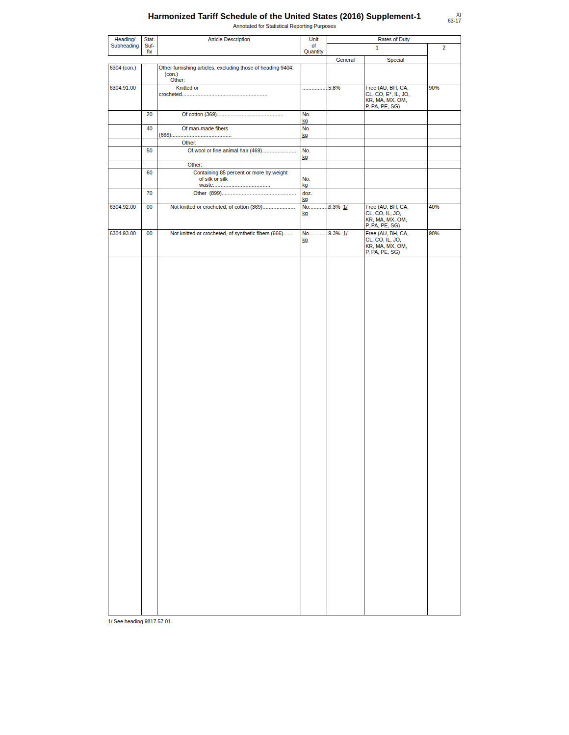XI
63-17
Harmonized Tariff Schedule of the United States (2016) Supplement-1
Annotated for Statistical Reporting Purposes
| Heading/ Subheading | Stat. Suf- fix | Article Description | Unit of Quantity | Rates of Duty |
| --- | --- | --- | --- | --- |
| 1 | 2 |
| | | | | General | Special |
| 6304 (con.) | | Other furnishing articles, excluding those of heading 9404: (con.) Other: | | | | |
| 6304.91.00 | | Knitted or crocheted ....................................................... | .................. | 5.8% | Free (AU, BH, CA, CL, CO, E*, IL, JO, KR, MA, MX, OM, P, PA, PE, SG) | 90% |
| | 20 | Of cotton (369) ........................................... | No. kg | | | |
| | 40 | Of man-made fibers (666) ....................................... | No. kg | | | |
| | | Other: | | | | |
| | 50 | Of wool or fine animal hair (469) ...................... | No. kg | | | |
| | | Other: | | | | |
| | 60 | Containing 85 percent or more by weight of silk or silk waste ..................................... | No. kg | | | |
| | 70 | Other (899) ................................................ | doz. kg | | | |
| 6304.92.00 | 00 | Not knitted or crocheted, of cotton (369) ..................... | No ............. kg | 6.3% 1/ | Free (AU, BH, CA, CL, CO, IL, JO, KR, MA, MX, OM, P, PA, PE, SG) | 40% |
| 6304.93.00 | 00 | Not knitted or crocheted, of synthetic fibers (666) ...... | No ............. kg | 9.3% 1/ | Free (AU, BH, CA, CL, CO, IL, JO, KR, MA, MX, OM, P, PA, PE, SG) | 90% |
1/ See heading 9817.57.01.